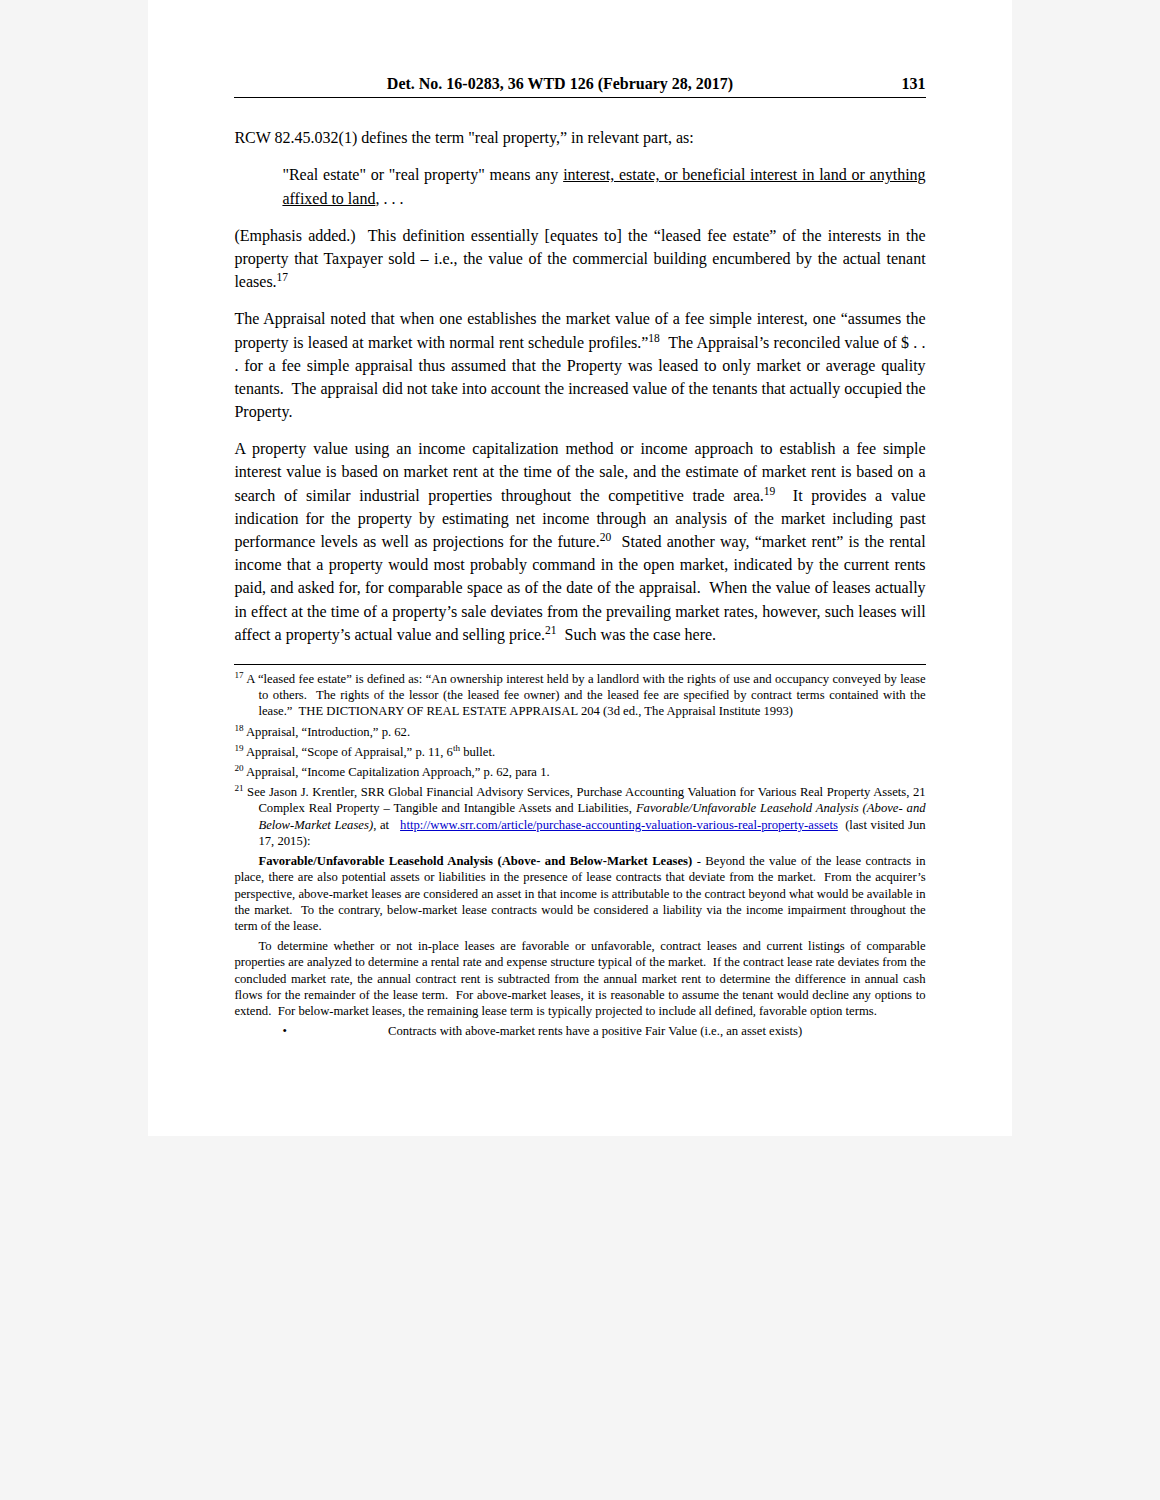Det. No. 16-0283, 36 WTD 126 (February 28, 2017)
131
RCW 82.45.032(1) defines the term "real property,” in relevant part, as:
"Real estate" or "real property" means any interest, estate, or beneficial interest in land or anything affixed to land, . . .
(Emphasis added.) This definition essentially [equates to] the “leased fee estate” of the interests in the property that Taxpayer sold – i.e., the value of the commercial building encumbered by the actual tenant leases.17
The Appraisal noted that when one establishes the market value of a fee simple interest, one “assumes the property is leased at market with normal rent schedule profiles.”18 The Appraisal’s reconciled value of $ . . . for a fee simple appraisal thus assumed that the Property was leased to only market or average quality tenants. The appraisal did not take into account the increased value of the tenants that actually occupied the Property.
A property value using an income capitalization method or income approach to establish a fee simple interest value is based on market rent at the time of the sale, and the estimate of market rent is based on a search of similar industrial properties throughout the competitive trade area.19 It provides a value indication for the property by estimating net income through an analysis of the market including past performance levels as well as projections for the future.20 Stated another way, “market rent” is the rental income that a property would most probably command in the open market, indicated by the current rents paid, and asked for, for comparable space as of the date of the appraisal. When the value of leases actually in effect at the time of a property’s sale deviates from the prevailing market rates, however, such leases will affect a property’s actual value and selling price.21 Such was the case here.
17 A “leased fee estate” is defined as: “An ownership interest held by a landlord with the rights of use and occupancy conveyed by lease to others. The rights of the lessor (the leased fee owner) and the leased fee are specified by contract terms contained with the lease.” THE DICTIONARY OF REAL ESTATE APPRAISAL 204 (3d ed., The Appraisal Institute 1993)
18 Appraisal, “Introduction,” p. 62.
19 Appraisal, “Scope of Appraisal,” p. 11, 6th bullet.
20 Appraisal, “Income Capitalization Approach,” p. 62, para 1.
21 See Jason J. Krentler, SRR Global Financial Advisory Services, Purchase Accounting Valuation for Various Real Property Assets, 21 Complex Real Property – Tangible and Intangible Assets and Liabilities, Favorable/Unfavorable Leasehold Analysis (Above- and Below-Market Leases), at http://www.srr.com/article/purchase-accounting-valuation-various-real-property-assets (last visited Jun 17, 2015):
Favorable/Unfavorable Leasehold Analysis (Above- and Below-Market Leases) - Beyond the value of the lease contracts in place, there are also potential assets or liabilities in the presence of lease contracts that deviate from the market. From the acquirer’s perspective, above-market leases are considered an asset in that income is attributable to the contract beyond what would be available in the market. To the contrary, below-market lease contracts would be considered a liability via the income impairment throughout the term of the lease.
To determine whether or not in-place leases are favorable or unfavorable, contract leases and current listings of comparable properties are analyzed to determine a rental rate and expense structure typical of the market. If the contract lease rate deviates from the concluded market rate, the annual contract rent is subtracted from the annual market rent to determine the difference in annual cash flows for the remainder of the lease term. For above-market leases, it is reasonable to assume the tenant would decline any options to extend. For below-market leases, the remaining lease term is typically projected to include all defined, favorable option terms.
•
Contracts with above-market rents have a positive Fair Value (i.e., an asset exists)